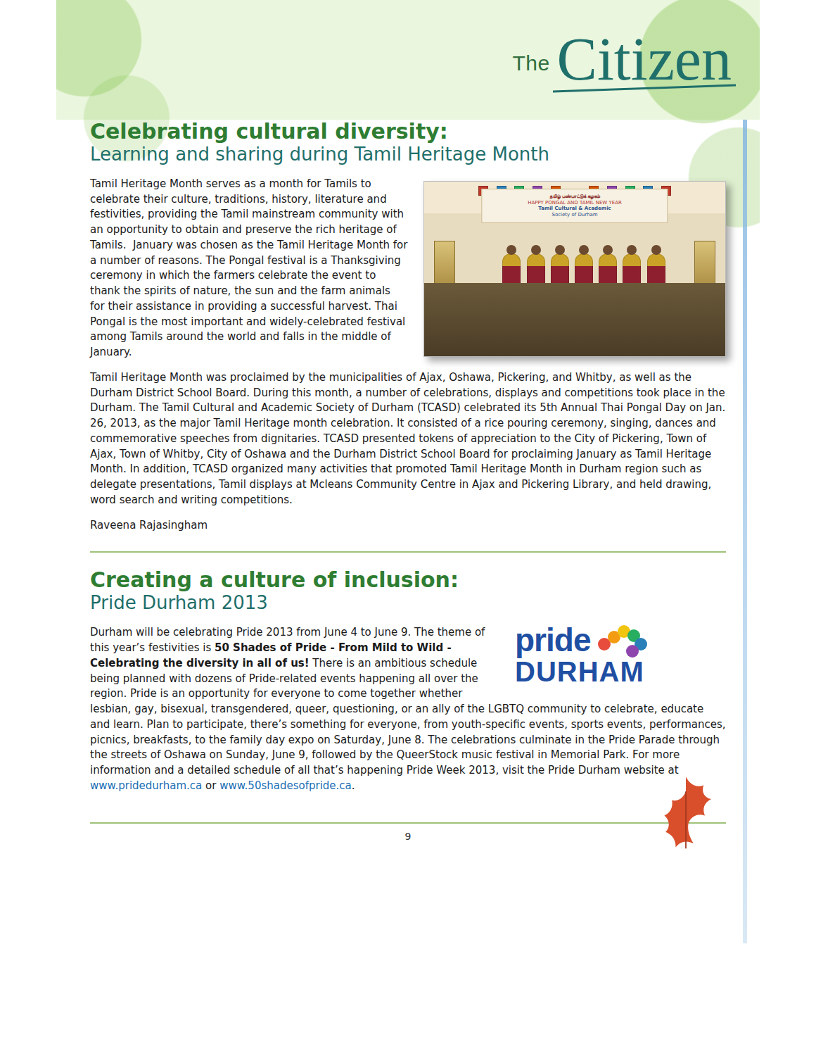The Citizen
Celebrating cultural diversity:
Learning and sharing during Tamil Heritage Month
தமிழ் பண்பாட்டுக் கழகம்
HAPPY PONGAL AND TAMIL NEW YEAR
Tamil Cultural & Academic
Society of Durham
Tamil Heritage Month serves as a month for Tamils to celebrate their culture, traditions, history, literature and festivities, providing the Tamil mainstream community with an opportunity to obtain and preserve the rich heritage of Tamils. January was chosen as the Tamil Heritage Month for a number of reasons. The Pongal festival is a Thanksgiving ceremony in which the farmers celebrate the event to thank the spirits of nature, the sun and the farm animals for their assistance in providing a successful harvest. Thai Pongal is the most important and widely-celebrated festival among Tamils around the world and falls in the middle of January.
Tamil Heritage Month was proclaimed by the municipalities of Ajax, Oshawa, Pickering, and Whitby, as well as the Durham District School Board. During this month, a number of celebrations, displays and competitions took place in the Durham. The Tamil Cultural and Academic Society of Durham (TCASD) celebrated its 5th Annual Thai Pongal Day on Jan. 26, 2013, as the major Tamil Heritage month celebration. It consisted of a rice pouring ceremony, singing, dances and commemorative speeches from dignitaries. TCASD presented tokens of appreciation to the City of Pickering, Town of Ajax, Town of Whitby, City of Oshawa and the Durham District School Board for proclaiming January as Tamil Heritage Month. In addition, TCASD organized many activities that promoted Tamil Heritage Month in Durham region such as delegate presentations, Tamil displays at Mcleans Community Centre in Ajax and Pickering Library, and held drawing, word search and writing competitions.
Raveena Rajasingham
Creating a culture of inclusion:
Pride Durham 2013
pride
DURHAM
Durham will be celebrating Pride 2013 from June 4 to June 9. The theme of this year’s festivities is 50 Shades of Pride - From Mild to Wild - Celebrating the diversity in all of us! There is an ambitious schedule being planned with dozens of Pride-related events happening all over the region. Pride is an opportunity for everyone to come together whether lesbian, gay, bisexual, transgendered, queer, questioning, or an ally of the LGBTQ community to celebrate, educate and learn. Plan to participate, there’s something for everyone, from youth-specific events, sports events, performances, picnics, breakfasts, to the family day expo on Saturday, June 8. The celebrations culminate in the Pride Parade through the streets of Oshawa on Sunday, June 9, followed by the QueerStock music festival in Memorial Park. For more information and a detailed schedule of all that’s happening Pride Week 2013, visit the Pride Durham website at www.pridedurham.ca or www.50shadesofpride.ca.
9